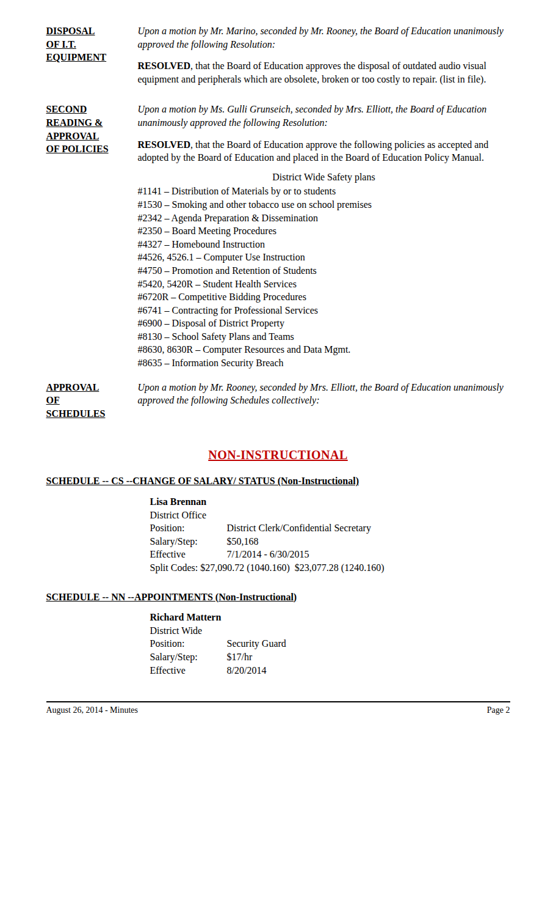| Disposal of I.T. Equipment | Upon a motion by Mr. Marino, seconded by Mr. Rooney, the Board of Education unanimously approved the following Resolution: RESOLVED , that the Board of Education approves the disposal of outdated audio visual equipment and peripherals which are obsolete, broken or too costly to repair. (list in file). |
| Second Reading & Approval of Policies | Upon a motion by Ms. Gulli Grunseich, seconded by Mrs. Elliott, the Board of Education unanimously approved the following Resolution: RESOLVED , that the Board of Education approve the following policies as accepted and adopted by the Board of Education and placed in the Board of Education Policy Manual. District Wide Safety plans #1141 – Distribution of Materials by or to students #1530 – Smoking and other tobacco use on school premises #2342 – Agenda Preparation & Dissemination #2350 – Board Meeting Procedures #4327 – Homebound Instruction #4526, 4526.1 – Computer Use Instruction #4750 – Promotion and Retention of Students #5420, 5420R – Student Health Services #6720R – Competitive Bidding Procedures #6741 – Contracting for Professional Services #6900 – Disposal of District Property #8130 – School Safety Plans and Teams #8630, 8630R – Computer Resources and Data Mgmt. #8635 – Information Security Breach |
| Approval of Schedules | Upon a motion by Mr. Rooney, seconded by Mrs. Elliott, the Board of Education unanimously approved the following Schedules collectively: |
NON-INSTRUCTIONAL
SCHEDULE -- CS --CHANGE OF SALARY/ STATUS (Non-Instructional)
Lisa Brennan
District Office
| Position: | District Clerk/Confidential Secretary |
| Salary/Step: | $50,168 |
| Effective | 7/1/2014 - 6/30/2015 |
Split Codes: $27,090.72 (1040.160) $23,077.28 (1240.160)
SCHEDULE -- NN --APPOINTMENTS (Non-Instructional)
Richard Mattern
District Wide
| Position: | Security Guard |
| Salary/Step: | $17/hr |
| Effective | 8/20/2014 |
August 26, 2014 - Minutes
Page 2